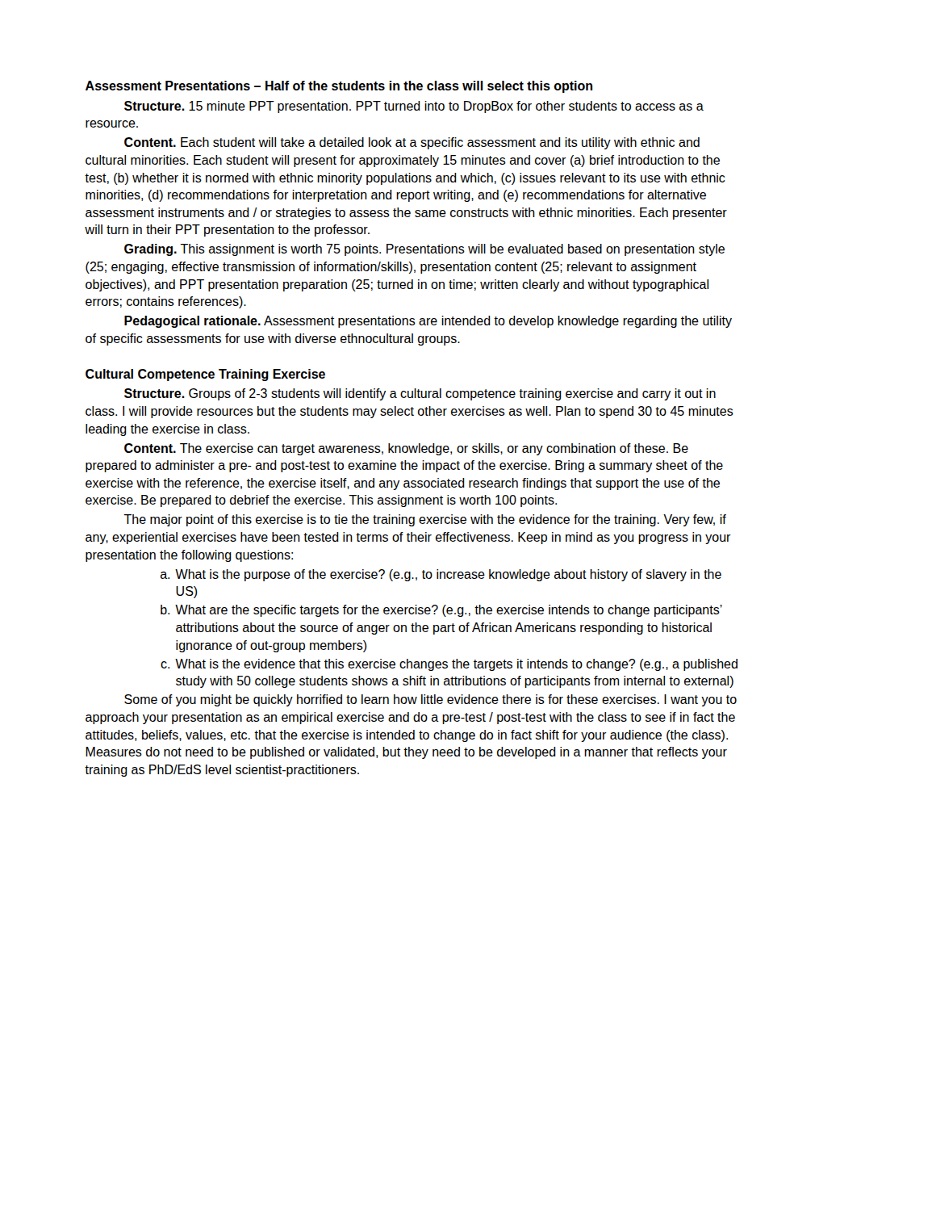Assessment Presentations – Half of the students in the class will select this option
Structure. 15 minute PPT presentation. PPT turned into to DropBox for other students to access as a resource.
Content. Each student will take a detailed look at a specific assessment and its utility with ethnic and cultural minorities. Each student will present for approximately 15 minutes and cover (a) brief introduction to the test, (b) whether it is normed with ethnic minority populations and which, (c) issues relevant to its use with ethnic minorities, (d) recommendations for interpretation and report writing, and (e) recommendations for alternative assessment instruments and / or strategies to assess the same constructs with ethnic minorities. Each presenter will turn in their PPT presentation to the professor.
Grading. This assignment is worth 75 points. Presentations will be evaluated based on presentation style (25; engaging, effective transmission of information/skills), presentation content (25; relevant to assignment objectives), and PPT presentation preparation (25; turned in on time; written clearly and without typographical errors; contains references).
Pedagogical rationale. Assessment presentations are intended to develop knowledge regarding the utility of specific assessments for use with diverse ethnocultural groups.
Cultural Competence Training Exercise
Structure. Groups of 2-3 students will identify a cultural competence training exercise and carry it out in class. I will provide resources but the students may select other exercises as well. Plan to spend 30 to 45 minutes leading the exercise in class.
Content. The exercise can target awareness, knowledge, or skills, or any combination of these. Be prepared to administer a pre- and post-test to examine the impact of the exercise. Bring a summary sheet of the exercise with the reference, the exercise itself, and any associated research findings that support the use of the exercise. Be prepared to debrief the exercise. This assignment is worth 100 points.
The major point of this exercise is to tie the training exercise with the evidence for the training. Very few, if any, experiential exercises have been tested in terms of their effectiveness. Keep in mind as you progress in your presentation the following questions:
What is the purpose of the exercise? (e.g., to increase knowledge about history of slavery in the US)
What are the specific targets for the exercise? (e.g., the exercise intends to change participants’ attributions about the source of anger on the part of African Americans responding to historical ignorance of out-group members)
What is the evidence that this exercise changes the targets it intends to change? (e.g., a published study with 50 college students shows a shift in attributions of participants from internal to external)
Some of you might be quickly horrified to learn how little evidence there is for these exercises. I want you to approach your presentation as an empirical exercise and do a pre-test / post-test with the class to see if in fact the attitudes, beliefs, values, etc. that the exercise is intended to change do in fact shift for your audience (the class). Measures do not need to be published or validated, but they need to be developed in a manner that reflects your training as PhD/EdS level scientist-practitioners.